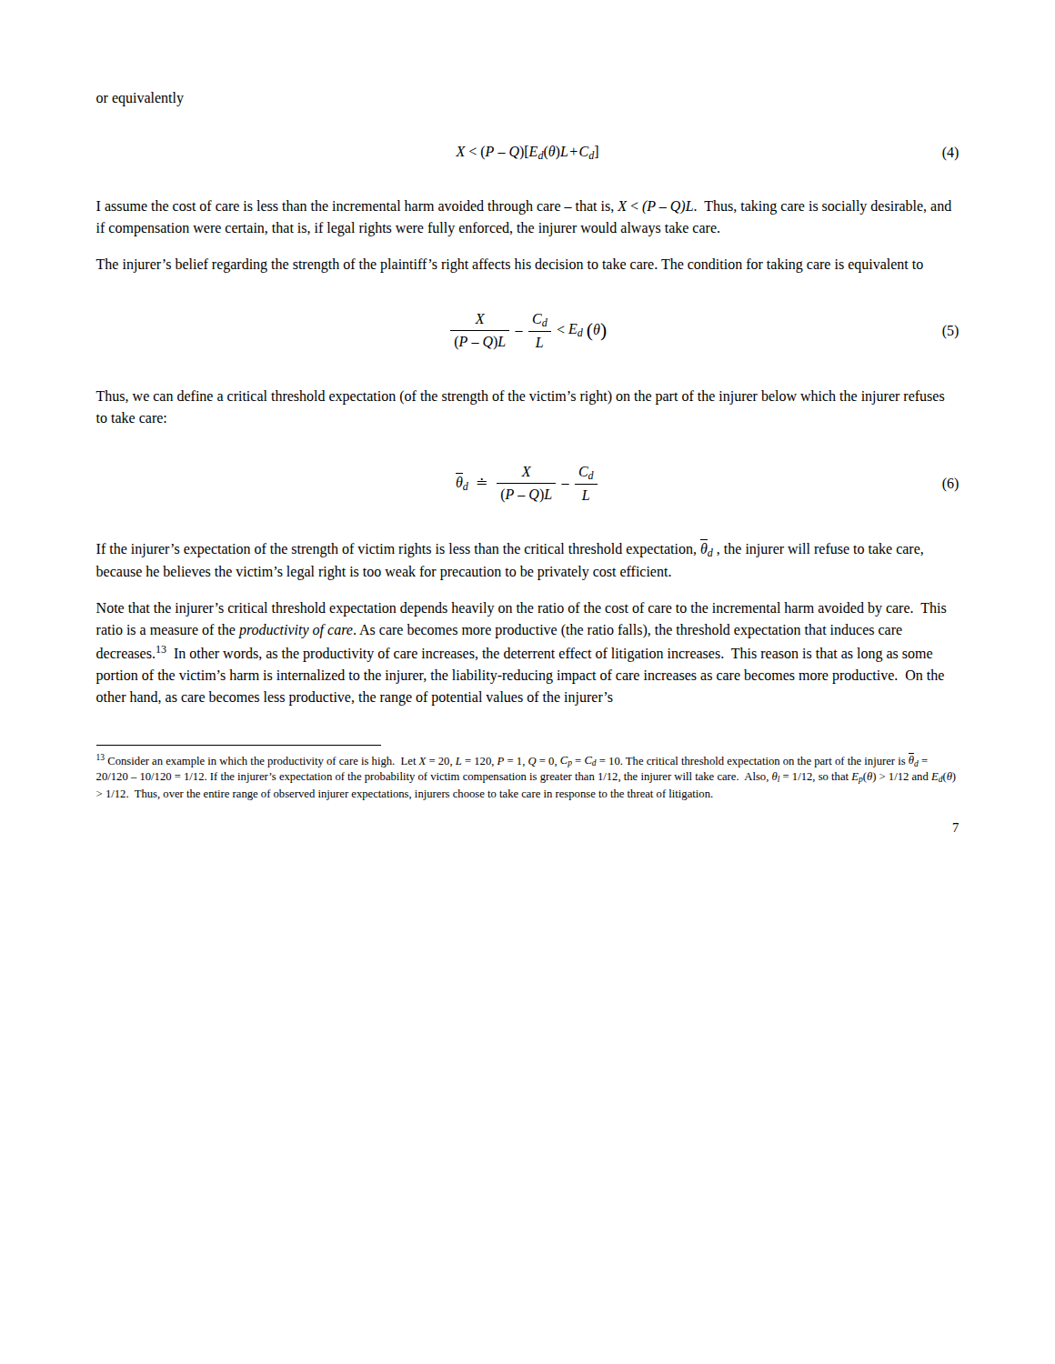or equivalently
X < (P – Q)[Ed(θ)L + Cd]
(4)
I assume the cost of care is less than the incremental harm avoided through care – that is, X < (P – Q)L. Thus, taking care is socially desirable, and if compensation were certain, that is, if legal rights were fully enforced, the injurer would always take care.
The injurer’s belief regarding the strength of the plaintiff’s right affects his decision to take care. The condition for taking care is equivalent to
X(P – Q)L – Cd L < Ed (θ)
(5)
Thus, we can define a critical threshold expectation (of the strength of the victim’s right) on the part of the injurer below which the injurer refuses to take care:
θd ≐ X(P – Q)L – Cd L
(6)
If the injurer’s expectation of the strength of victim rights is less than the critical threshold expectation, θd , the injurer will refuse to take care, because he believes the victim’s legal right is too weak for precaution to be privately cost efficient.
Note that the injurer’s critical threshold expectation depends heavily on the ratio of the cost of care to the incremental harm avoided by care. This ratio is a measure of the productivity of care. As care becomes more productive (the ratio falls), the threshold expectation that induces care decreases.13 In other words, as the productivity of care increases, the deterrent effect of litigation increases. This reason is that as long as some portion of the victim’s harm is internalized to the injurer, the liability-reducing impact of care increases as care becomes more productive. On the other hand, as care becomes less productive, the range of potential values of the injurer’s
13 Consider an example in which the productivity of care is high. Let X = 20, L = 120, P = 1, Q = 0, Cp = Cd = 10. The critical threshold expectation on the part of the injurer is θd = 20/120 – 10/120 = 1/12. If the injurer’s expectation of the probability of victim compensation is greater than 1/12, the injurer will take care. Also, θl = 1/12, so that Ep(θ) > 1/12 and Ed(θ) > 1/12. Thus, over the entire range of observed injurer expectations, injurers choose to take care in response to the threat of litigation.
7